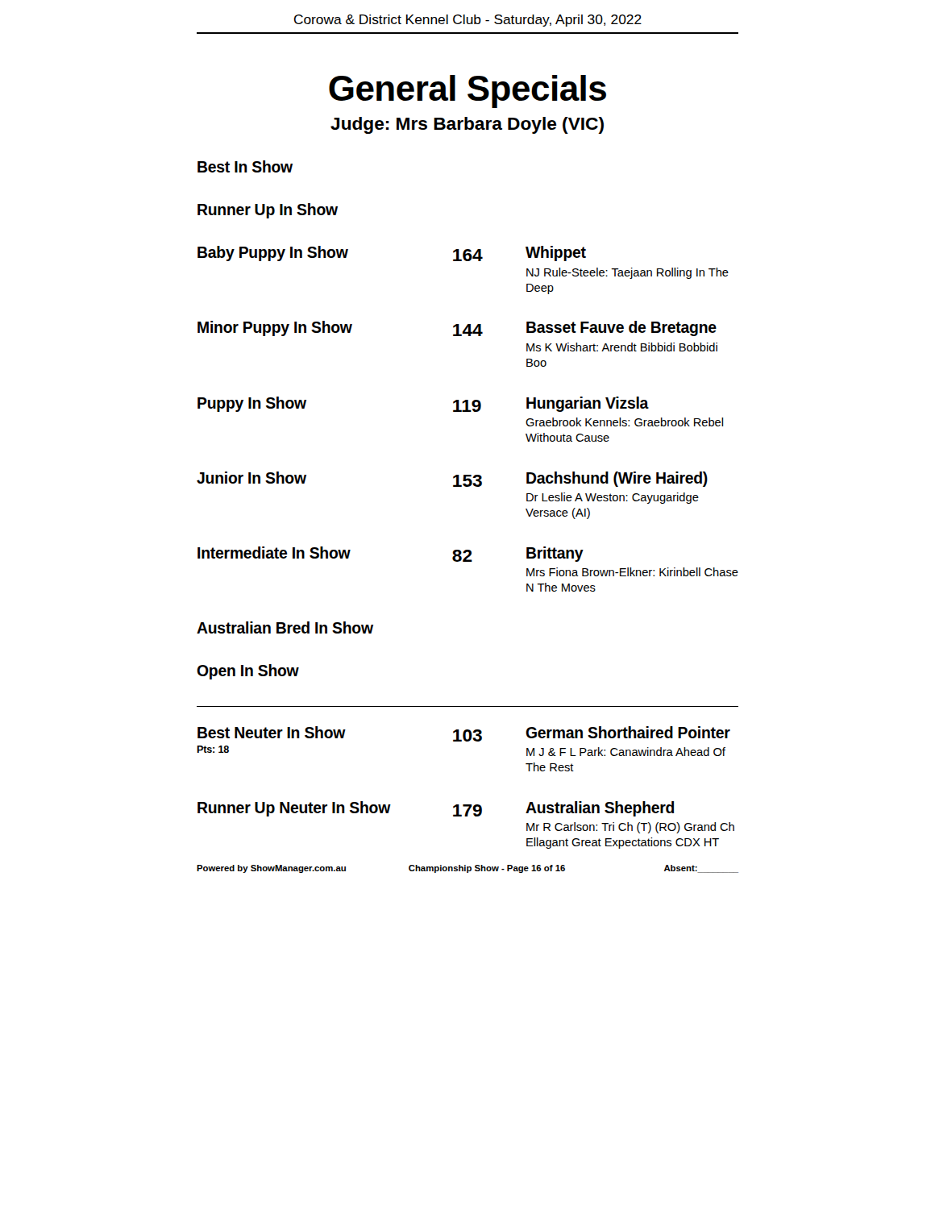Corowa & District Kennel Club - Saturday, April 30, 2022
General Specials
Judge: Mrs Barbara Doyle (VIC)
| Best In Show | | |
| Runner Up In Show | | |
| Baby Puppy In Show | 164 | Whippet NJ Rule-Steele: Taejaan Rolling In The Deep |
| Minor Puppy In Show | 144 | Basset Fauve de Bretagne Ms K Wishart: Arendt Bibbidi Bobbidi Boo |
| Puppy In Show | 119 | Hungarian Vizsla Graebrook Kennels: Graebrook Rebel Withouta Cause |
| Junior In Show | 153 | Dachshund (Wire Haired) Dr Leslie A Weston: Cayugaridge Versace (AI) |
| Intermediate In Show | 82 | Brittany Mrs Fiona Brown-Elkner: Kirinbell Chase N The Moves |
| Australian Bred In Show | | |
| Open In Show | | |
| Best Neuter In Show Pts: 18 | 103 | German Shorthaired Pointer M J & F L Park: Canawindra Ahead Of The Rest |
| Runner Up Neuter In Show | 179 | Australian Shepherd Mr R Carlson: Tri Ch (T) (RO) Grand Ch Ellagant Great Expectations CDX HT |
Powered by ShowManager.com.au
Championship Show - Page 16 of 16
Absent:________